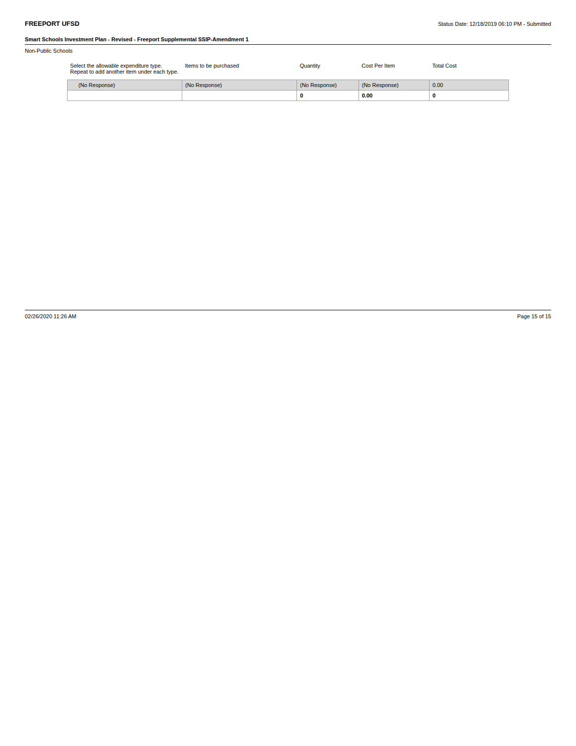FREEPORT UFSD
Status Date: 12/18/2019 06:10 PM - Submitted
Smart Schools Investment Plan - Revised - Freeport Supplemental SSIP-Amendment 1
Non-Public Schools
| Select the allowable expenditure type. Repeat to add another item under each type. | Items to be purchased | Quantity | Cost Per Item | Total Cost |
| (No Response) | (No Response) | (No Response) | (No Response) | 0.00 |
| | | 0 | 0.00 | 0 |
02/26/2020 11:26 AM
Page 15 of 15